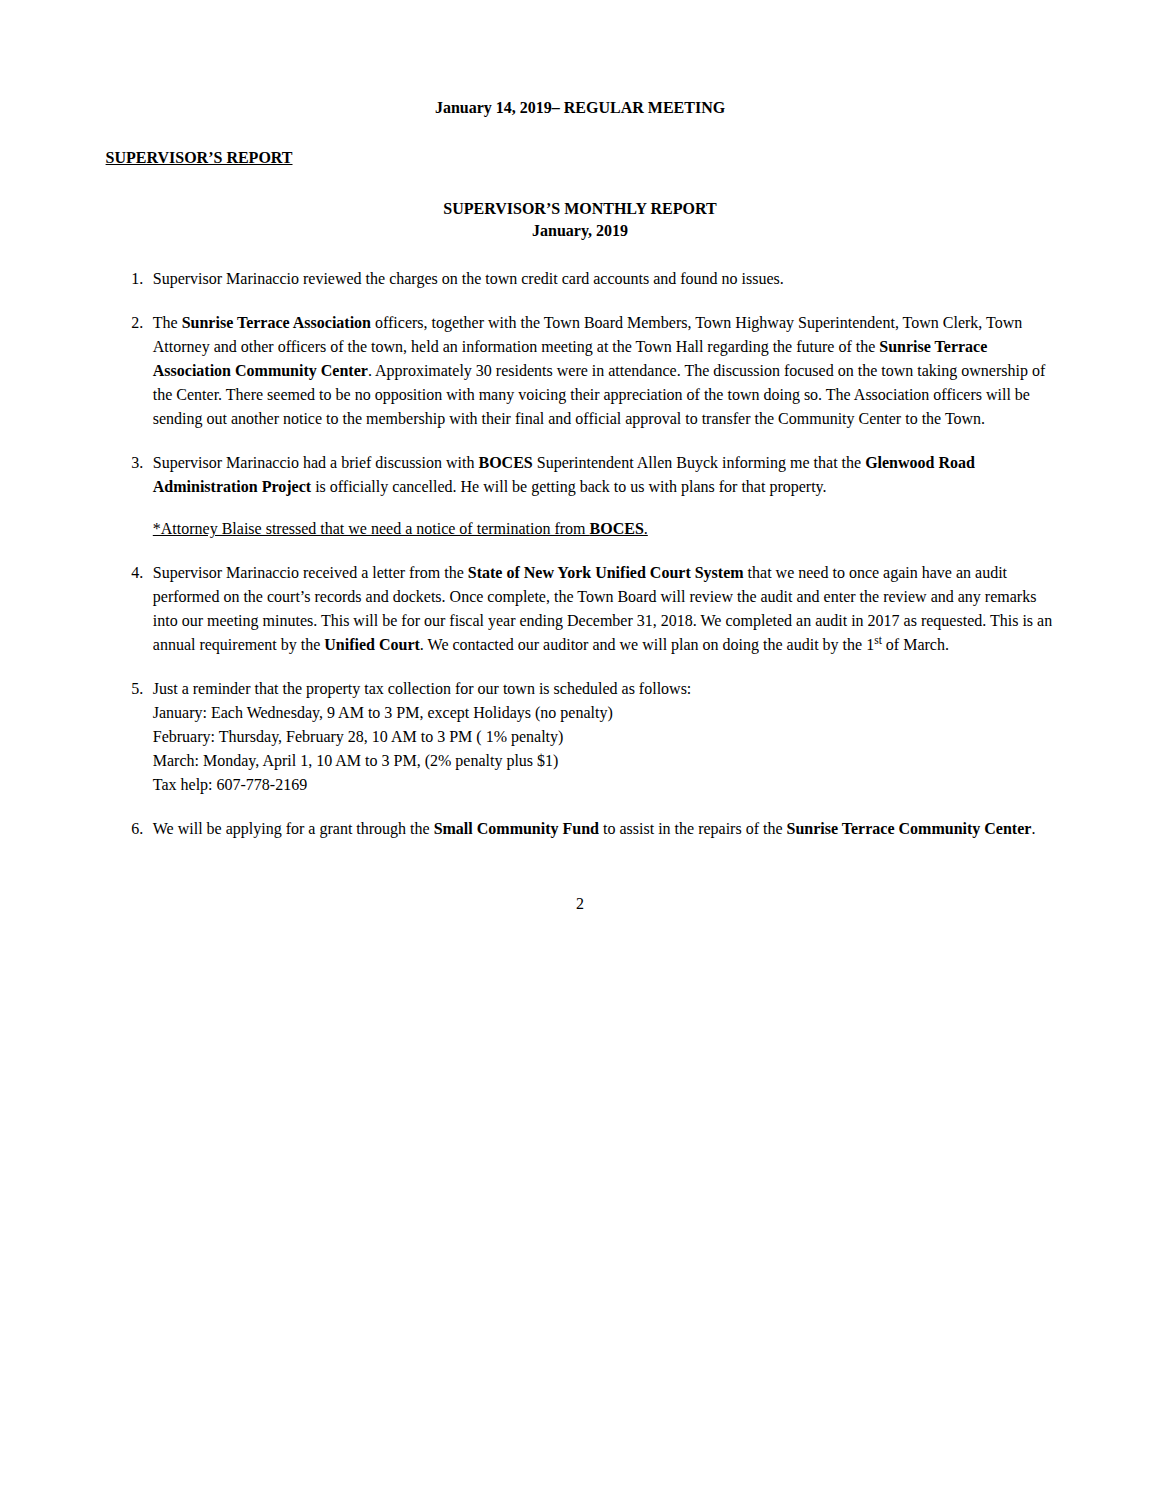January 14, 2019– REGULAR MEETING
SUPERVISOR’S REPORT
SUPERVISOR’S MONTHLY REPORT
January, 2019
Supervisor Marinaccio reviewed the charges on the town credit card accounts and found no issues.
The Sunrise Terrace Association officers, together with the Town Board Members, Town Highway Superintendent, Town Clerk, Town Attorney and other officers of the town, held an information meeting at the Town Hall regarding the future of the Sunrise Terrace Association Community Center. Approximately 30 residents were in attendance. The discussion focused on the town taking ownership of the Center. There seemed to be no opposition with many voicing their appreciation of the town doing so. The Association officers will be sending out another notice to the membership with their final and official approval to transfer the Community Center to the Town.
Supervisor Marinaccio had a brief discussion with BOCES Superintendent Allen Buyck informing me that the Glenwood Road Administration Project is officially cancelled. He will be getting back to us with plans for that property.
*Attorney Blaise stressed that we need a notice of termination from BOCES.
Supervisor Marinaccio received a letter from the State of New York Unified Court System that we need to once again have an audit performed on the court’s records and dockets. Once complete, the Town Board will review the audit and enter the review and any remarks into our meeting minutes. This will be for our fiscal year ending December 31, 2018. We completed an audit in 2017 as requested. This is an annual requirement by the Unified Court. We contacted our auditor and we will plan on doing the audit by the 1st of March.
Just a reminder that the property tax collection for our town is scheduled as follows:
January: Each Wednesday, 9 AM to 3 PM, except Holidays (no penalty)
February: Thursday, February 28, 10 AM to 3 PM ( 1% penalty)
March: Monday, April 1, 10 AM to 3 PM, (2% penalty plus $1)
Tax help: 607-778-2169
We will be applying for a grant through the Small Community Fund to assist in the repairs of the Sunrise Terrace Community Center.
2